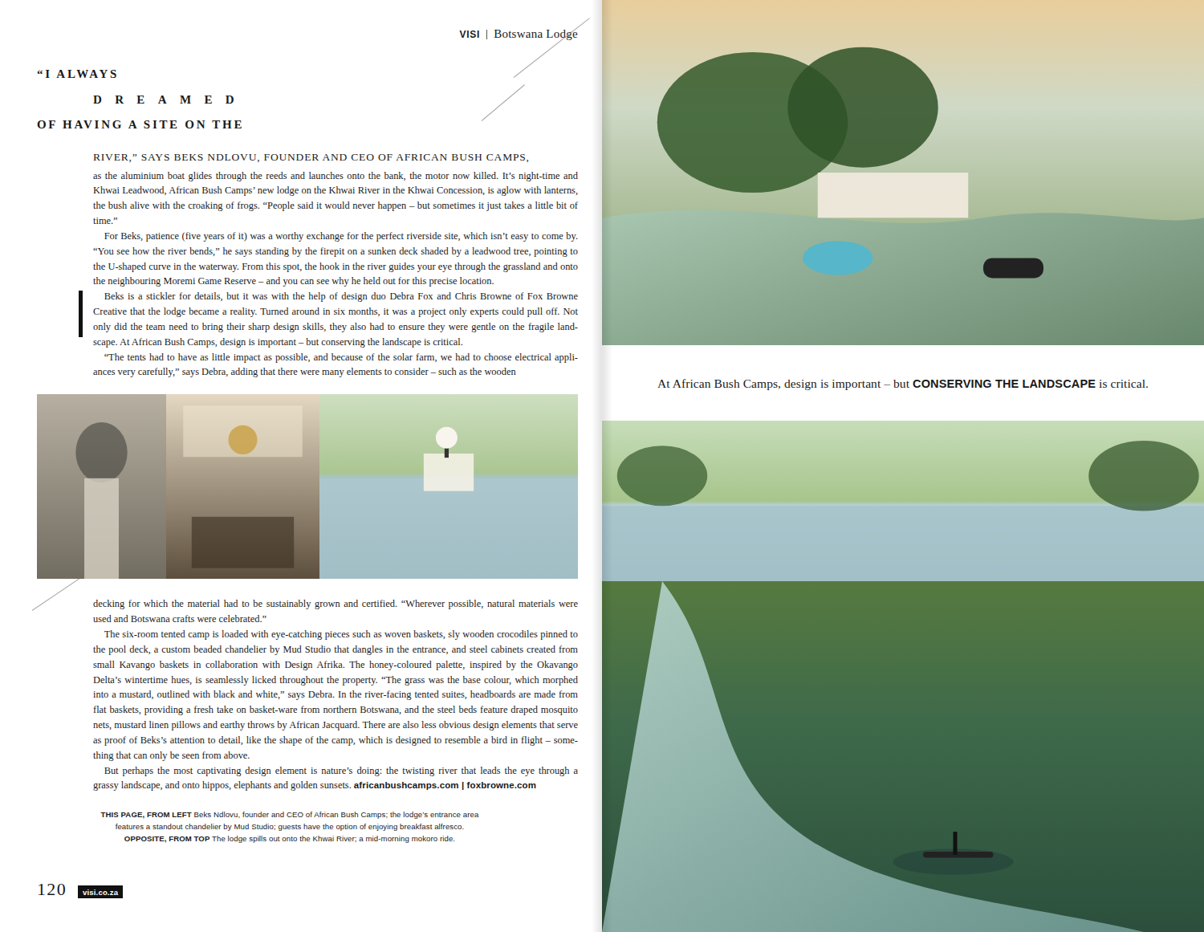VISI Botswana Lodge
“I ALWAYS D R E A M E D OF HAVING A SITE ON THE
RIVER,” SAYS BEKS NDLOVU, FOUNDER AND CEO OF AFRICAN BUSH CAMPS,
as the aluminium boat glides through the reeds and launches onto the bank, the motor now killed. It’s night-time and Khwai Leadwood, African Bush Camps’ new lodge on the Khwai River in the Khwai Concession, is aglow with lanterns, the bush alive with the croaking of frogs. “People said it would never happen – but sometimes it just takes a little bit of time.”
For Beks, patience (five years of it) was a worthy exchange for the perfect riverside site, which isn’t easy to come by. “You see how the river bends,” he says standing by the firepit on a sunken deck shaded by a leadwood tree, pointing to the U-shaped curve in the waterway. From this spot, the hook in the river guides your eye through the grassland and onto the neighbouring Moremi Game Reserve – and you can see why he held out for this precise location.
Beks is a stickler for details, but it was with the help of design duo Debra Fox and Chris Browne of Fox Browne Creative that the lodge became a reality. Turned around in six months, it was a project only experts could pull off. Not only did the team need to bring their sharp design skills, they also had to ensure they were gentle on the fragile landscape. At African Bush Camps, design is important – but conserving the landscape is critical.
“The tents had to have as little impact as possible, and because of the solar farm, we had to choose electrical appliances very carefully,” says Debra, adding that there were many elements to consider – such as the wooden
decking for which the material had to be sustainably grown and certified. “Wherever possible, natural materials were used and Botswana crafts were celebrated.”
The six-room tented camp is loaded with eye-catching pieces such as woven baskets, sly wooden crocodiles pinned to the pool deck, a custom beaded chandelier by Mud Studio that dangles in the entrance, and steel cabinets created from small Kavango baskets in collaboration with Design Afrika. The honey-coloured palette, inspired by the Okavango Delta’s wintertime hues, is seamlessly licked throughout the property. “The grass was the base colour, which morphed into a mustard, outlined with black and white,” says Debra. In the river-facing tented suites, headboards are made from flat baskets, providing a fresh take on basket-ware from northern Botswana, and the steel beds feature draped mosquito nets, mustard linen pillows and earthy throws by African Jacquard. There are also less obvious design elements that serve as proof of Beks’s attention to detail, like the shape of the camp, which is designed to resemble a bird in flight – something that can only be seen from above.
But perhaps the most captivating design element is nature’s doing: the twisting river that leads the eye through a grassy landscape, and onto hippos, elephants and golden sunsets. africanbushcamps.com | foxbrowne.com
THIS PAGE, FROM LEFT Beks Ndlovu, founder and CEO of African Bush Camps; the lodge’s entrance area features a standout chandelier by Mud Studio; guests have the option of enjoying breakfast alfresco.
OPPOSITE, FROM TOP The lodge spills out onto the Khwai River; a mid-morning mokoro ride.
120 visi.co.za
At African Bush Camps, design is important – but CONSERVING THE LANDSCAPE is critical.